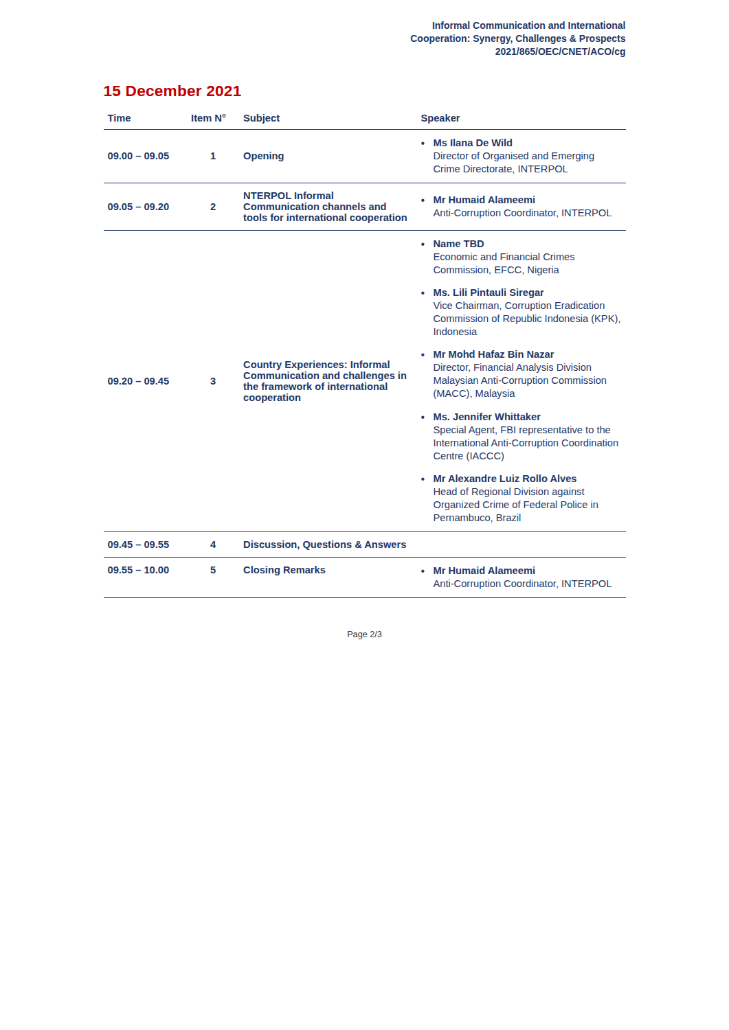Informal Communication and International
Cooperation: Synergy, Challenges & Prospects
2021/865/OEC/CNET/ACO/cg
15 December 2021
| Time | Item N° | Subject | Speaker |
| --- | --- | --- | --- |
| 09.00 – 09.05 | 1 | Opening | Ms Ilana De Wild Director of Organised and Emerging Crime Directorate, INTERPOL |
| 09.05 – 09.20 | 2 | NTERPOL Informal Communication channels and tools for international cooperation | Mr Humaid Alameemi Anti-Corruption Coordinator, INTERPOL |
| 09.20 – 09.45 | 3 | Country Experiences: Informal Communication and challenges in the framework of international cooperation | Name TBD Economic and Financial Crimes Commission, EFCC, Nigeria Ms. Lili Pintauli Siregar Vice Chairman, Corruption Eradication Commission of Republic Indonesia (KPK), Indonesia Mr Mohd Hafaz Bin Nazar Director, Financial Analysis Division Malaysian Anti-Corruption Commission (MACC), Malaysia Ms. Jennifer Whittaker Special Agent, FBI representative to the International Anti-Corruption Coordination Centre (IACCC) Mr Alexandre Luiz Rollo Alves Head of Regional Division against Organized Crime of Federal Police in Pernambuco, Brazil |
| 09.45 – 09.55 | 4 | Discussion, Questions & Answers | |
| 09.55 – 10.00 | 5 | Closing Remarks | Mr Humaid Alameemi Anti-Corruption Coordinator, INTERPOL |
Page 2/3